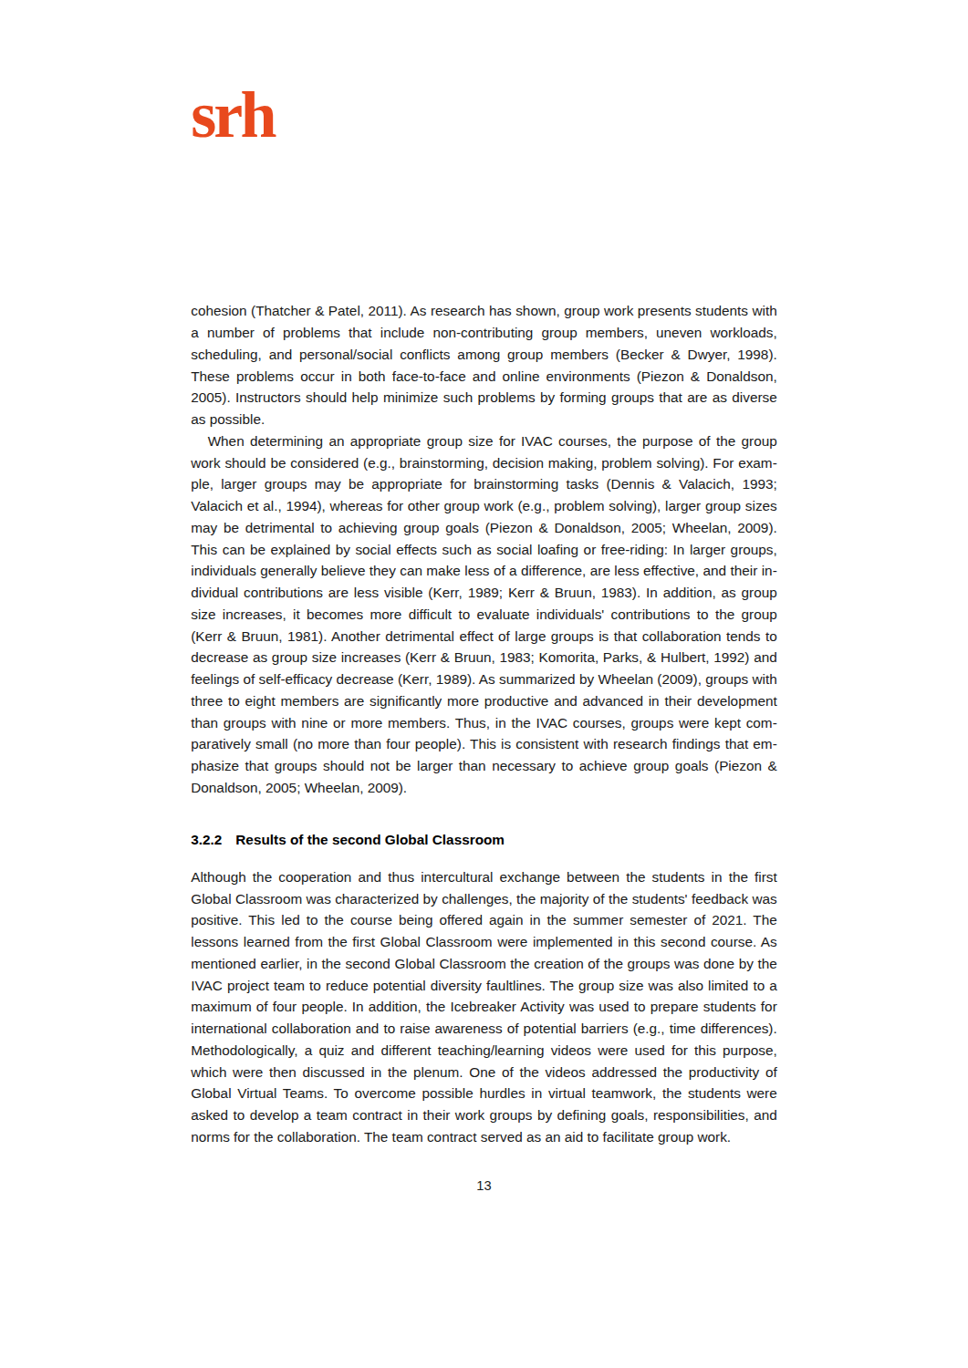srh
cohesion (Thatcher & Patel, 2011). As research has shown, group work presents students with a number of problems that include non-contributing group members, uneven workloads, scheduling, and personal/social conflicts among group members (Becker & Dwyer, 1998). These problems occur in both face-to-face and online environments (Piezon & Donaldson, 2005). Instructors should help minimize such problems by forming groups that are as diverse as possible.
When determining an appropriate group size for IVAC courses, the purpose of the group work should be considered (e.g., brainstorming, decision making, problem solving). For example, larger groups may be appropriate for brainstorming tasks (Dennis & Valacich, 1993; Valacich et al., 1994), whereas for other group work (e.g., problem solving), larger group sizes may be detrimental to achieving group goals (Piezon & Donaldson, 2005; Wheelan, 2009). This can be explained by social effects such as social loafing or free-riding: In larger groups, individuals generally believe they can make less of a difference, are less effective, and their individual contributions are less visible (Kerr, 1989; Kerr & Bruun, 1983). In addition, as group size increases, it becomes more difficult to evaluate individuals' contributions to the group (Kerr & Bruun, 1981). Another detrimental effect of large groups is that collaboration tends to decrease as group size increases (Kerr & Bruun, 1983; Komorita, Parks, & Hulbert, 1992) and feelings of self-efficacy decrease (Kerr, 1989). As summarized by Wheelan (2009), groups with three to eight members are significantly more productive and advanced in their development than groups with nine or more members. Thus, in the IVAC courses, groups were kept comparatively small (no more than four people). This is consistent with research findings that emphasize that groups should not be larger than necessary to achieve group goals (Piezon & Donaldson, 2005; Wheelan, 2009).
3.2.2 Results of the second Global Classroom
Although the cooperation and thus intercultural exchange between the students in the first Global Classroom was characterized by challenges, the majority of the students' feedback was positive. This led to the course being offered again in the summer semester of 2021. The lessons learned from the first Global Classroom were implemented in this second course. As mentioned earlier, in the second Global Classroom the creation of the groups was done by the IVAC project team to reduce potential diversity faultlines. The group size was also limited to a maximum of four people. In addition, the Icebreaker Activity was used to prepare students for international collaboration and to raise awareness of potential barriers (e.g., time differences). Methodologically, a quiz and different teaching/learning videos were used for this purpose, which were then discussed in the plenum. One of the videos addressed the productivity of Global Virtual Teams. To overcome possible hurdles in virtual teamwork, the students were asked to develop a team contract in their work groups by defining goals, responsibilities, and norms for the collaboration. The team contract served as an aid to facilitate group work.
13